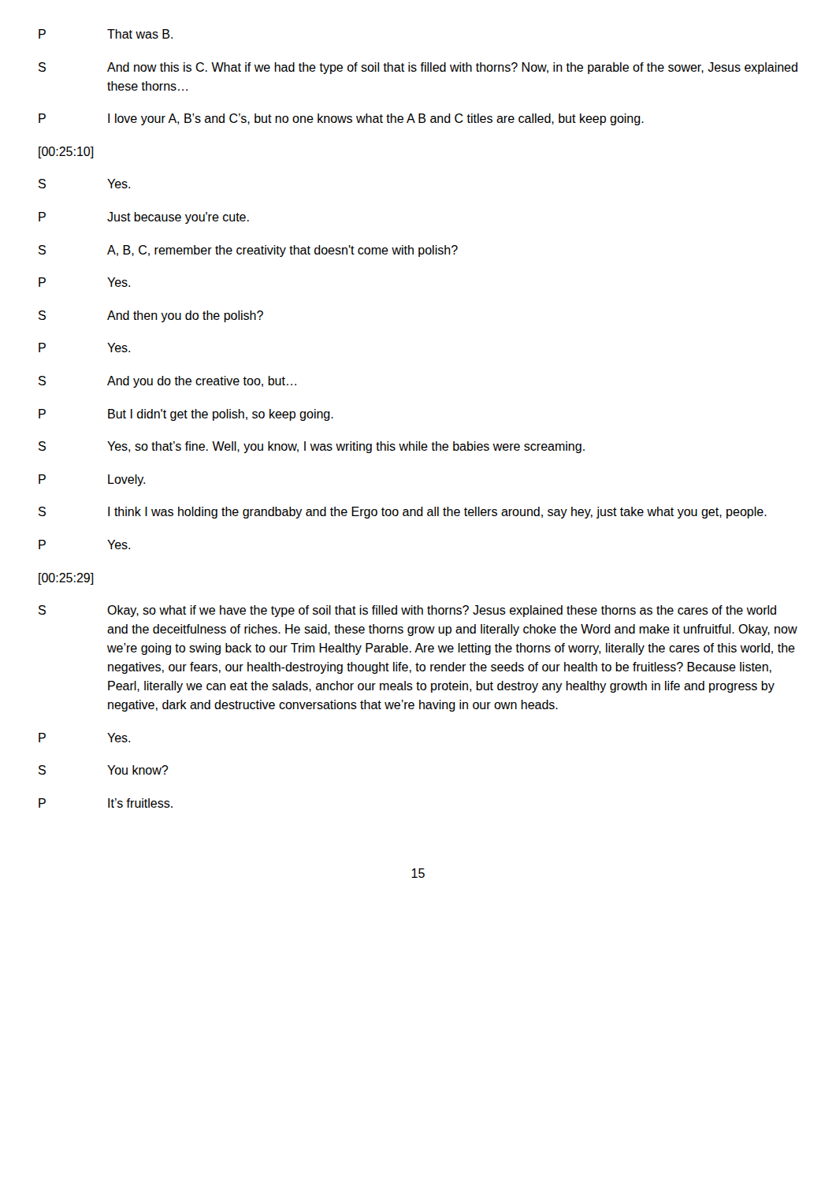| P | That was B. |
| S | And now this is C. What if we had the type of soil that is filled with thorns? Now, in the parable of the sower, Jesus explained these thorns… |
| P | I love your A, B’s and C’s, but no one knows what the A B and C titles are called, but keep going. |
[00:25:10]
| S | Yes. |
| P | Just because you're cute. |
| S | A, B, C, remember the creativity that doesn't come with polish? |
| P | Yes. |
| S | And then you do the polish? |
| P | Yes. |
| S | And you do the creative too, but… |
| P | But I didn't get the polish, so keep going. |
| S | Yes, so that’s fine. Well, you know, I was writing this while the babies were screaming. |
| P | Lovely. |
| S | I think I was holding the grandbaby and the Ergo too and all the tellers around, say hey, just take what you get, people. |
| P | Yes. |
[00:25:29]
| S | Okay, so what if we have the type of soil that is filled with thorns? Jesus explained these thorns as the cares of the world and the deceitfulness of riches. He said, these thorns grow up and literally choke the Word and make it unfruitful. Okay, now we’re going to swing back to our Trim Healthy Parable. Are we letting the thorns of worry, literally the cares of this world, the negatives, our fears, our health-destroying thought life, to render the seeds of our health to be fruitless? Because listen, Pearl, literally we can eat the salads, anchor our meals to protein, but destroy any healthy growth in life and progress by negative, dark and destructive conversations that we’re having in our own heads. |
| P | Yes. |
| S | You know? |
| P | It’s fruitless. |
15